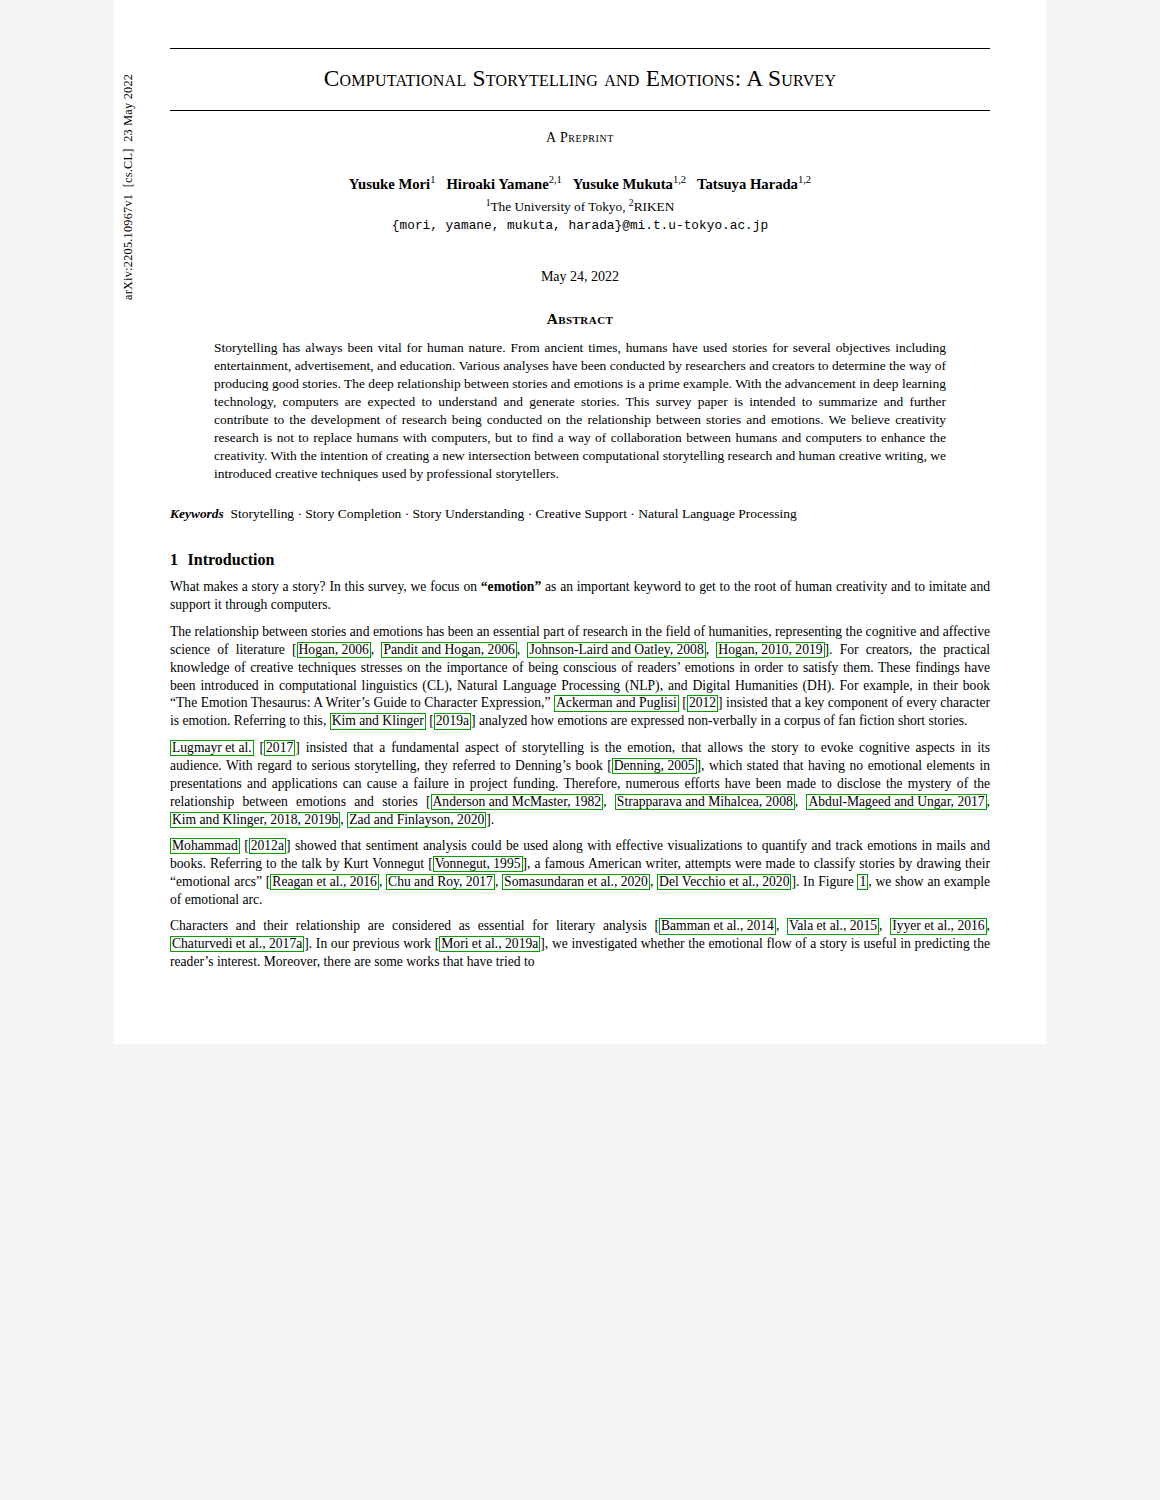arXiv:2205.10967v1 [cs.CL] 23 May 2022
Computational Storytelling and Emotions: A Survey
A Preprint
Yusuke Mori1 Hiroaki Yamane2,1 Yusuke Mukuta1,2 Tatsuya Harada1,2
1The University of Tokyo, 2RIKEN
{mori, yamane, mukuta, harada}@mi.t.u-tokyo.ac.jp
May 24, 2022
Abstract
Storytelling has always been vital for human nature. From ancient times, humans have used stories for several objectives including entertainment, advertisement, and education. Various analyses have been conducted by researchers and creators to determine the way of producing good stories. The deep relationship between stories and emotions is a prime example. With the advancement in deep learning technology, computers are expected to understand and generate stories. This survey paper is intended to summarize and further contribute to the development of research being conducted on the relationship between stories and emotions. We believe creativity research is not to replace humans with computers, but to find a way of collaboration between humans and computers to enhance the creativity. With the intention of creating a new intersection between computational storytelling research and human creative writing, we introduced creative techniques used by professional storytellers.
Keywords Storytelling · Story Completion · Story Understanding · Creative Support · Natural Language Processing
1 Introduction
What makes a story a story? In this survey, we focus on “emotion” as an important keyword to get to the root of human creativity and to imitate and support it through computers.
The relationship between stories and emotions has been an essential part of research in the field of humanities, representing the cognitive and affective science of literature [Hogan, 2006, Pandit and Hogan, 2006, Johnson-Laird and Oatley, 2008, Hogan, 2010, 2019]. For creators, the practical knowledge of creative techniques stresses on the importance of being conscious of readers’ emotions in order to satisfy them. These findings have been introduced in computational linguistics (CL), Natural Language Processing (NLP), and Digital Humanities (DH). For example, in their book “The Emotion Thesaurus: A Writer’s Guide to Character Expression,” Ackerman and Puglisi [2012] insisted that a key component of every character is emotion. Referring to this, Kim and Klinger [2019a] analyzed how emotions are expressed non-verbally in a corpus of fan fiction short stories.
Lugmayr et al. [2017] insisted that a fundamental aspect of storytelling is the emotion, that allows the story to evoke cognitive aspects in its audience. With regard to serious storytelling, they referred to Denning’s book [Denning, 2005], which stated that having no emotional elements in presentations and applications can cause a failure in project funding. Therefore, numerous efforts have been made to disclose the mystery of the relationship between emotions and stories [Anderson and McMaster, 1982, Strapparava and Mihalcea, 2008, Abdul-Mageed and Ungar, 2017, Kim and Klinger, 2018, 2019b, Zad and Finlayson, 2020].
Mohammad [2012a] showed that sentiment analysis could be used along with effective visualizations to quantify and track emotions in mails and books. Referring to the talk by Kurt Vonnegut [Vonnegut, 1995], a famous American writer, attempts were made to classify stories by drawing their “emotional arcs” [Reagan et al., 2016, Chu and Roy, 2017, Somasundaran et al., 2020, Del Vecchio et al., 2020]. In Figure 1, we show an example of emotional arc.
Characters and their relationship are considered as essential for literary analysis [Bamman et al., 2014, Vala et al., 2015, Iyyer et al., 2016, Chaturvedi et al., 2017a]. In our previous work [Mori et al., 2019a], we investigated whether the emotional flow of a story is useful in predicting the reader’s interest. Moreover, there are some works that have tried to